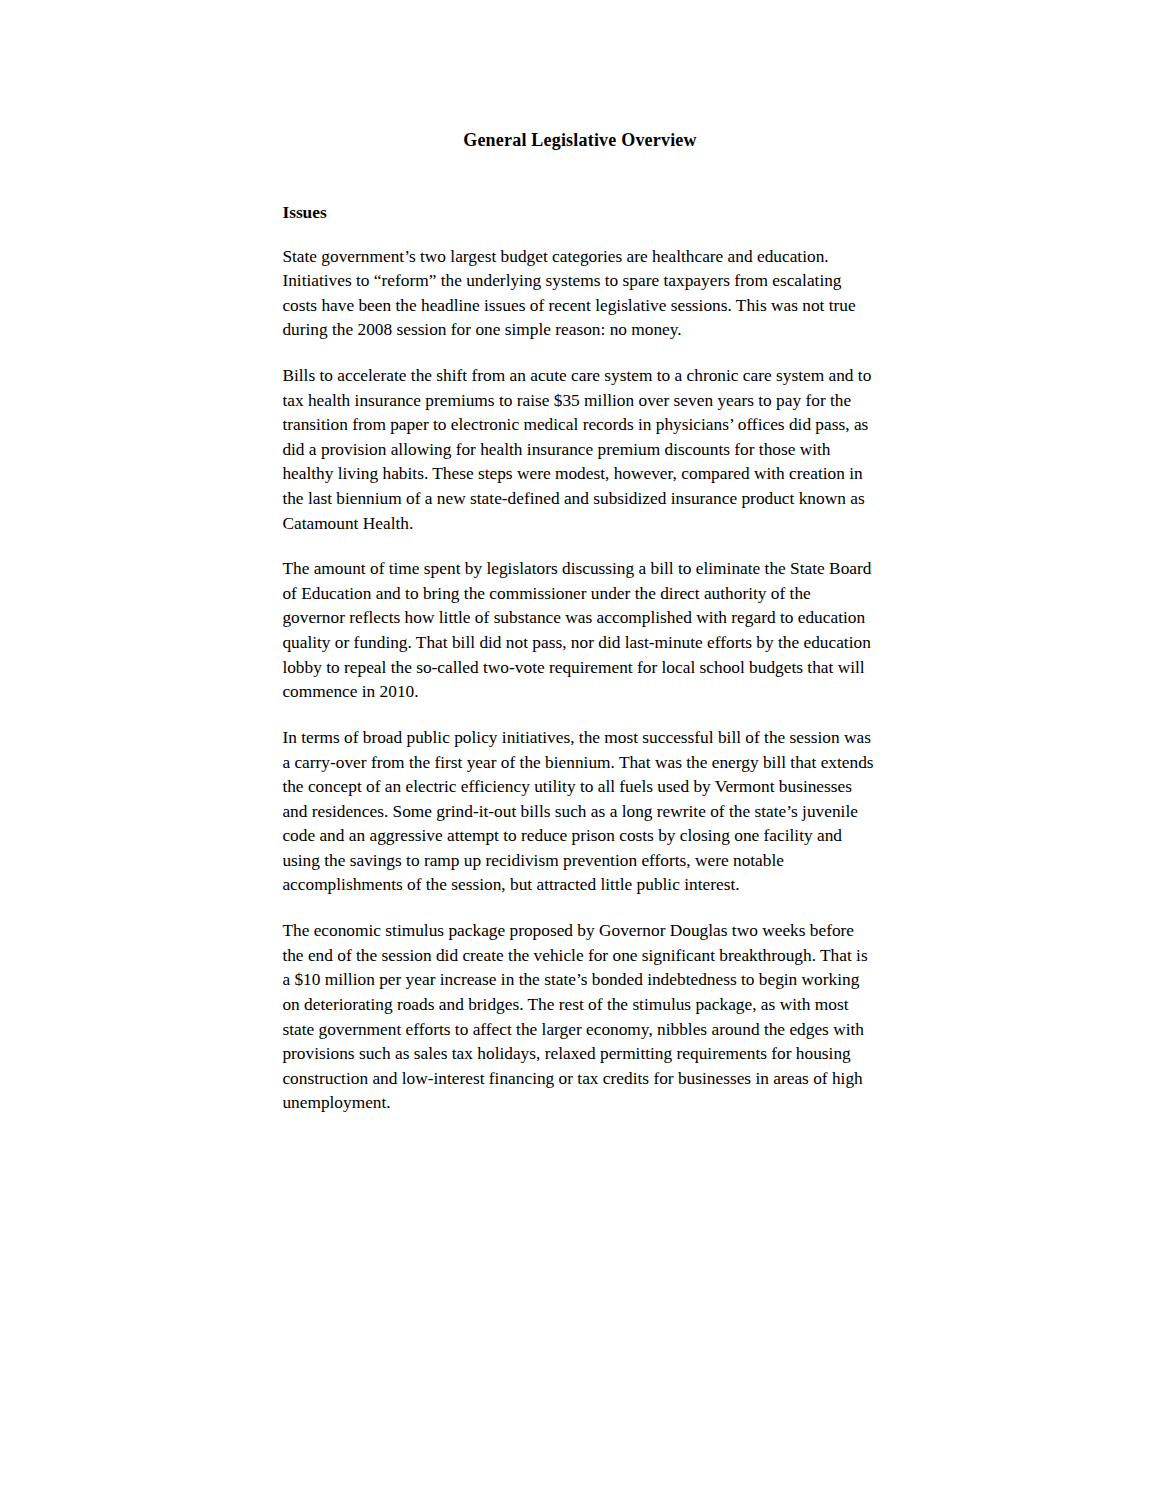General Legislative Overview
Issues
State government’s two largest budget categories are healthcare and education. Initiatives to “reform” the underlying systems to spare taxpayers from escalating costs have been the headline issues of recent legislative sessions. This was not true during the 2008 session for one simple reason: no money.
Bills to accelerate the shift from an acute care system to a chronic care system and to tax health insurance premiums to raise $35 million over seven years to pay for the transition from paper to electronic medical records in physicians’ offices did pass, as did a provision allowing for health insurance premium discounts for those with healthy living habits. These steps were modest, however, compared with creation in the last biennium of a new state-defined and subsidized insurance product known as Catamount Health.
The amount of time spent by legislators discussing a bill to eliminate the State Board of Education and to bring the commissioner under the direct authority of the governor reflects how little of substance was accomplished with regard to education quality or funding. That bill did not pass, nor did last-minute efforts by the education lobby to repeal the so-called two-vote requirement for local school budgets that will commence in 2010.
In terms of broad public policy initiatives, the most successful bill of the session was a carry-over from the first year of the biennium. That was the energy bill that extends the concept of an electric efficiency utility to all fuels used by Vermont businesses and residences. Some grind-it-out bills such as a long rewrite of the state’s juvenile code and an aggressive attempt to reduce prison costs by closing one facility and using the savings to ramp up recidivism prevention efforts, were notable accomplishments of the session, but attracted little public interest.
The economic stimulus package proposed by Governor Douglas two weeks before the end of the session did create the vehicle for one significant breakthrough. That is a $10 million per year increase in the state’s bonded indebtedness to begin working on deteriorating roads and bridges. The rest of the stimulus package, as with most state government efforts to affect the larger economy, nibbles around the edges with provisions such as sales tax holidays, relaxed permitting requirements for housing construction and low-interest financing or tax credits for businesses in areas of high unemployment.